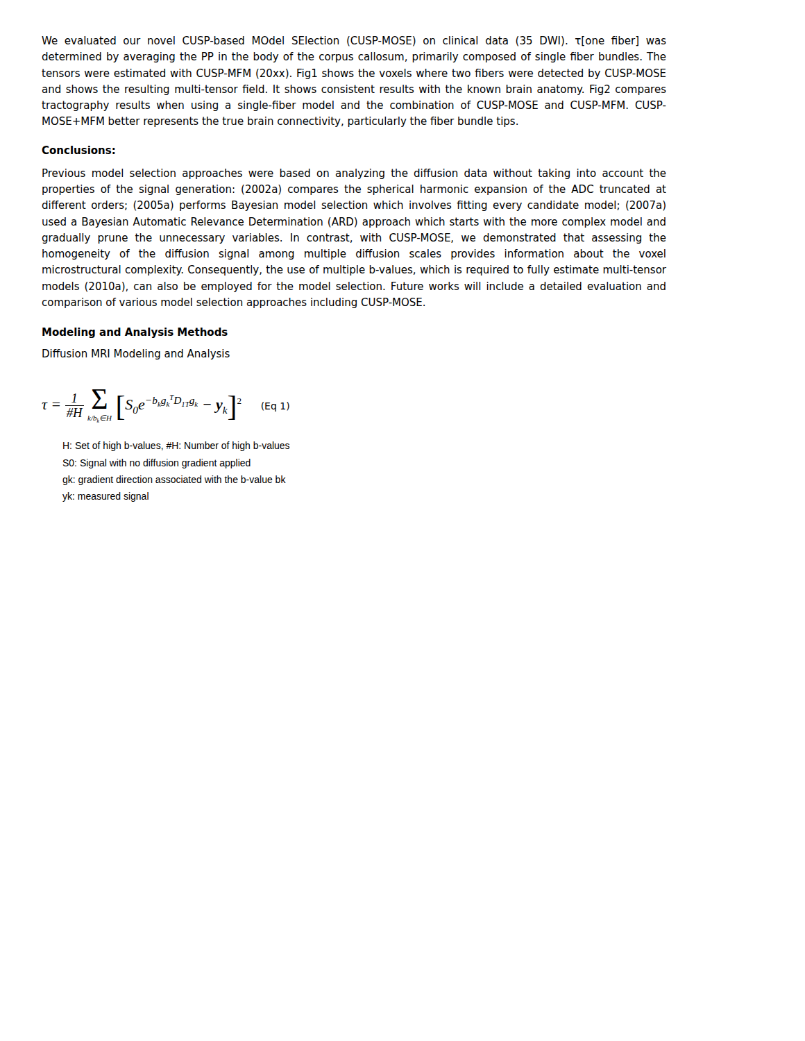We evaluated our novel CUSP-based MOdel SElection (CUSP-MOSE) on clinical data (35 DWI). τ[one fiber] was determined by averaging the PP in the body of the corpus callosum, primarily composed of single fiber bundles. The tensors were estimated with CUSP-MFM (20xx). Fig1 shows the voxels where two fibers were detected by CUSP-MOSE and shows the resulting multi-tensor field. It shows consistent results with the known brain anatomy. Fig2 compares tractography results when using a single-fiber model and the combination of CUSP-MOSE and CUSP-MFM. CUSP-MOSE+MFM better represents the true brain connectivity, particularly the fiber bundle tips.
Conclusions:
Previous model selection approaches were based on analyzing the diffusion data without taking into account the properties of the signal generation: (2002a) compares the spherical harmonic expansion of the ADC truncated at different orders; (2005a) performs Bayesian model selection which involves fitting every candidate model; (2007a) used a Bayesian Automatic Relevance Determination (ARD) approach which starts with the more complex model and gradually prune the unnecessary variables. In contrast, with CUSP-MOSE, we demonstrated that assessing the homogeneity of the diffusion signal among multiple diffusion scales provides information about the voxel microstructural complexity. Consequently, the use of multiple b-values, which is required to fully estimate multi-tensor models (2010a), can also be employed for the model selection. Future works will include a detailed evaluation and comparison of various model selection approaches including CUSP-MOSE.
Modeling and Analysis Methods
Diffusion MRI Modeling and Analysis
τ = 1#H Σk/bk∈H [S0e−bkgkTD1Tgk − yk] 2 (Eq 1)
H: Set of high b-values, #H: Number of high b-values
S0: Signal with no diffusion gradient applied
gk: gradient direction associated with the b-value bk
yk: measured signal